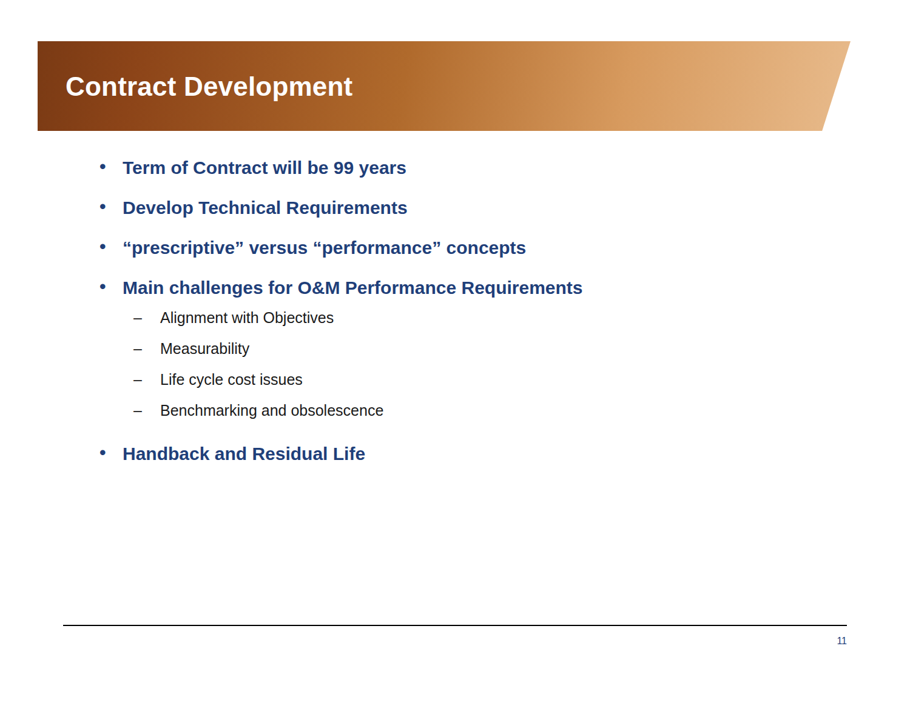Contract Development
Term of Contract will be 99 years
Develop Technical Requirements
“prescriptive” versus “performance” concepts
Main challenges for O&M Performance Requirements
Alignment with Objectives
Measurability
Life cycle cost issues
Benchmarking and obsolescence
Handback and Residual Life
11